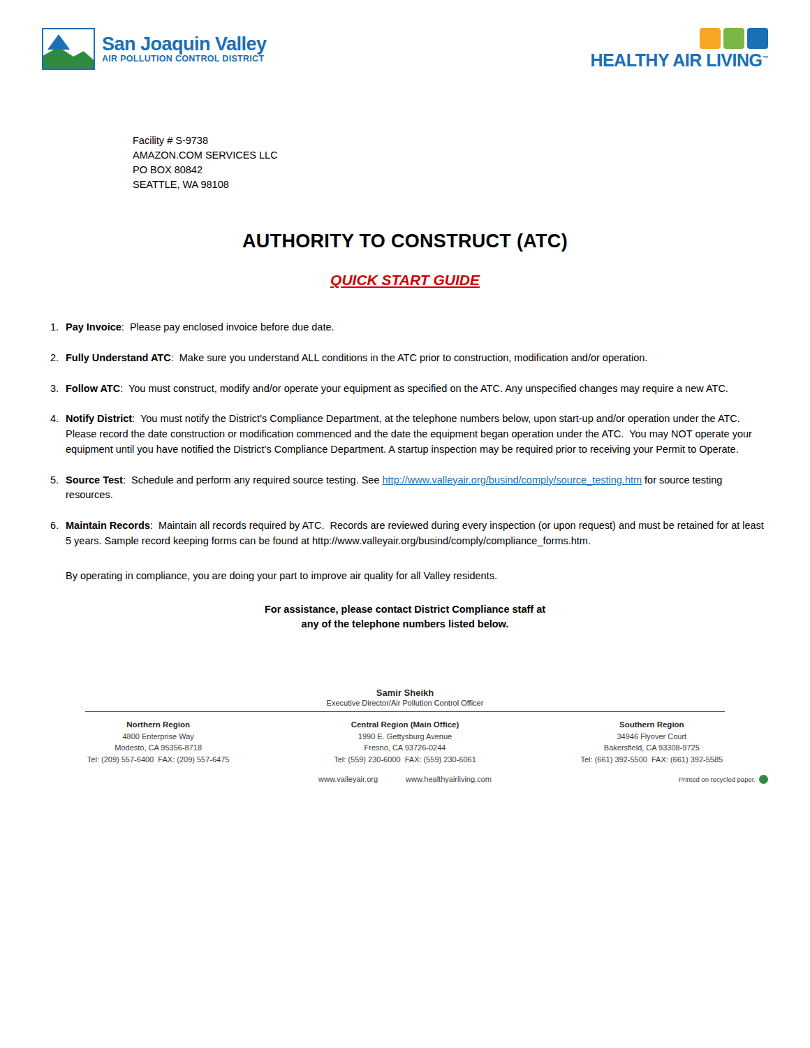San Joaquin Valley
AIR POLLUTION CONTROL DISTRICT
HEALTHY AIR LIVING™
Facility # S-9738
AMAZON.COM SERVICES LLC
PO BOX 80842
SEATTLE, WA 98108
AUTHORITY TO CONSTRUCT (ATC)
QUICK START GUIDE
Pay Invoice: Please pay enclosed invoice before due date.
Fully Understand ATC: Make sure you understand ALL conditions in the ATC prior to construction, modification and/or operation.
Follow ATC: You must construct, modify and/or operate your equipment as specified on the ATC. Any unspecified changes may require a new ATC.
Notify District: You must notify the District’s Compliance Department, at the telephone numbers below, upon start-up and/or operation under the ATC. Please record the date construction or modification commenced and the date the equipment began operation under the ATC. You may NOT operate your equipment until you have notified the District’s Compliance Department. A startup inspection may be required prior to receiving your Permit to Operate.
Source Test: Schedule and perform any required source testing. See http://www.valleyair.org/busind/comply/source_testing.htm for source testing resources.
Maintain Records: Maintain all records required by ATC. Records are reviewed during every inspection (or upon request) and must be retained for at least 5 years. Sample record keeping forms can be found at http://www.valleyair.org/busind/comply/compliance_forms.htm.
By operating in compliance, you are doing your part to improve air quality for all Valley residents.
For assistance, please contact District Compliance staff at
any of the telephone numbers listed below.
Samir Sheikh
Executive Director/Air Pollution Control Officer
Northern Region
4800 Enterprise Way
Modesto, CA 95356-8718
Tel: (209) 557-6400 FAX: (209) 557-6475
Central Region (Main Office)
1990 E. Gettysburg Avenue
Fresno, CA 93726-0244
Tel: (559) 230-6000 FAX: (559) 230-6061
Southern Region
34946 Flyover Court
Bakersfield, CA 93308-9725
Tel: (661) 392-5500 FAX: (661) 392-5585
www.valleyair.org www.healthyairliving.com
Printed on recycled paper.